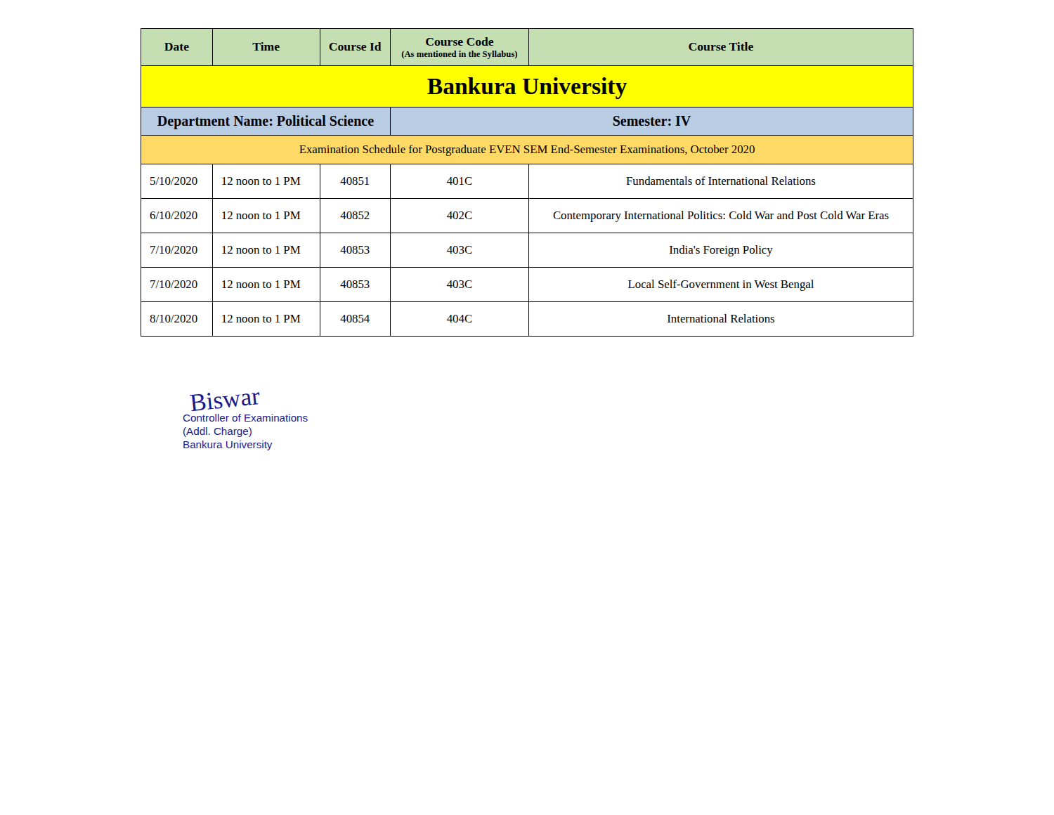| Bankura University |
| Department Name: Political Science | Semester: IV |
| Examination Schedule for Postgraduate EVEN SEM End-Semester Examinations, October 2020 |
| Date | Time | Course Id | Course Code (As mentioned in the Syllabus) | Course Title |
| 5/10/2020 | 12 noon to 1 PM | 40851 | 401C | Fundamentals of International Relations |
| 6/10/2020 | 12 noon to 1 PM | 40852 | 402C | Contemporary International Politics: Cold War and Post Cold War Eras |
| 7/10/2020 | 12 noon to 1 PM | 40853 | 403C | India's Foreign Policy |
| 7/10/2020 | 12 noon to 1 PM | 40853 | 403C | Local Self-Government in West Bengal |
| 8/10/2020 | 12 noon to 1 PM | 40854 | 404C | International Relations |
Biswar
Controller of Examinations
(Addl. Charge)
Bankura University